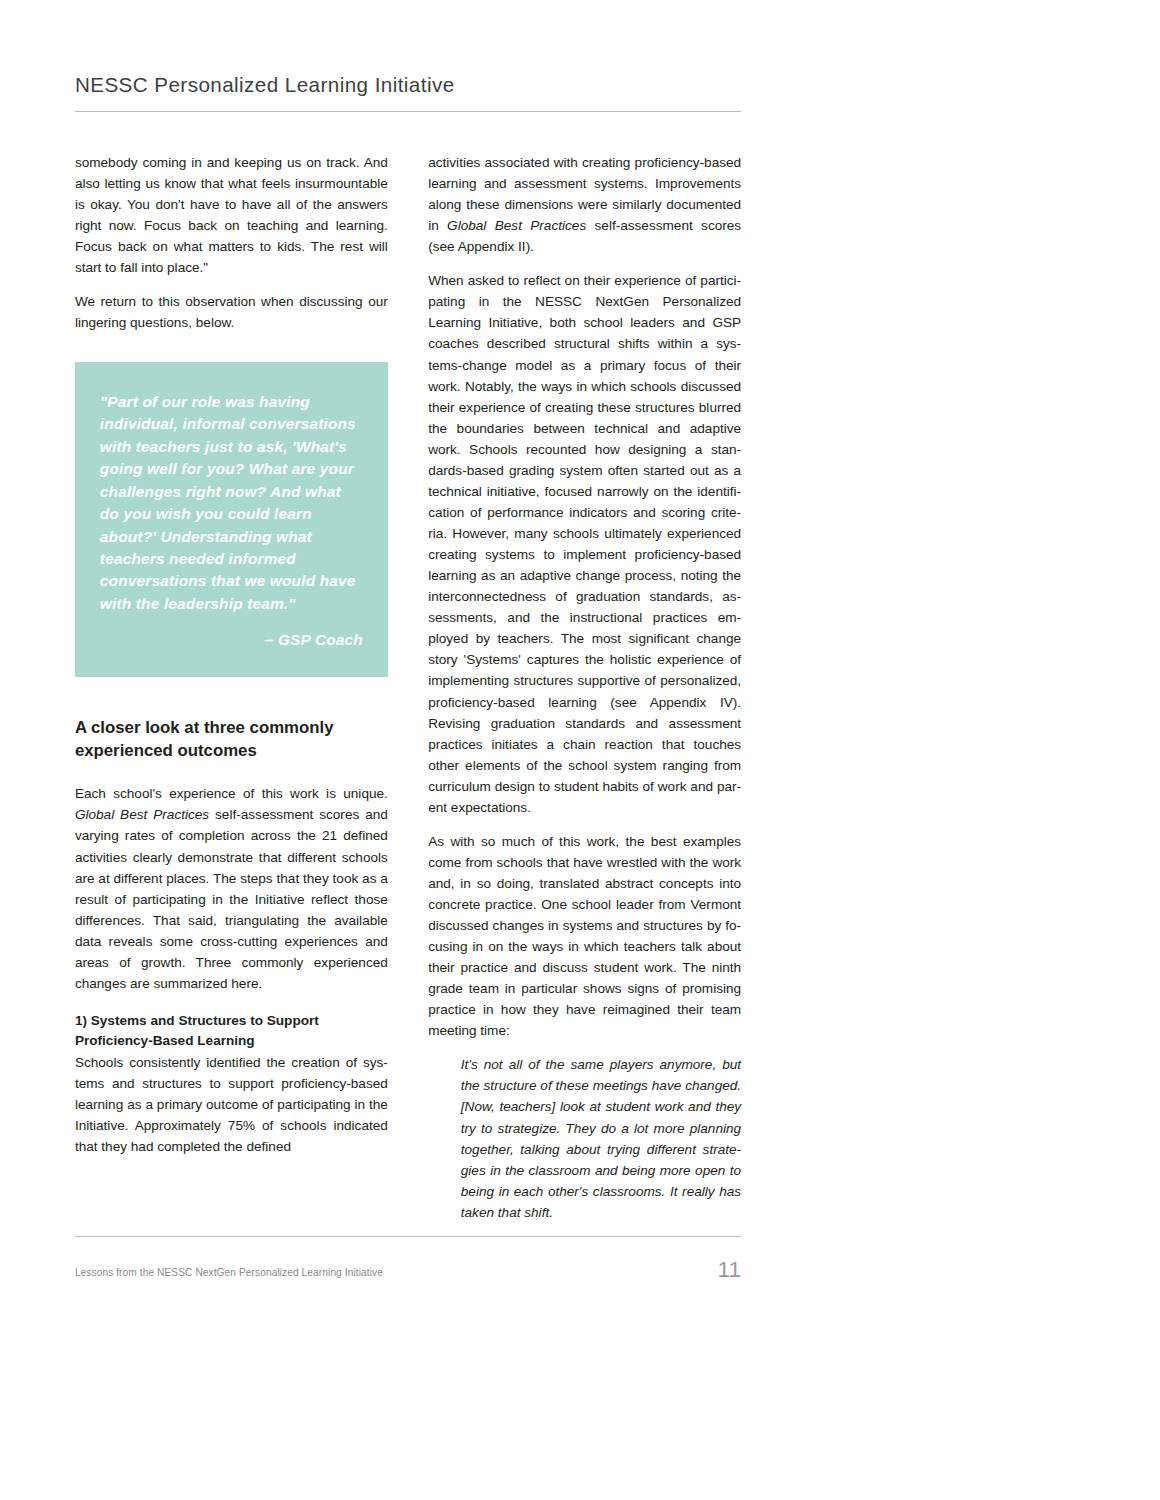NESSC Personalized Learning Initiative
somebody coming in and keeping us on track. And also letting us know that what feels insurmountable is okay. You don't have to have all of the answers right now. Focus back on teaching and learning. Focus back on what matters to kids. The rest will start to fall into place."
We return to this observation when discussing our lingering questions, below.
"Part of our role was having individual, informal conversations with teachers just to ask, 'What's going well for you? What are your challenges right now? And what do you wish you could learn about?' Understanding what teachers needed informed conversations that we would have with the leadership team." – GSP Coach
A closer look at three commonly experienced outcomes
Each school's experience of this work is unique. Global Best Practices self-assessment scores and varying rates of completion across the 21 defined activities clearly demonstrate that different schools are at different places. The steps that they took as a result of participating in the Initiative reflect those differences. That said, triangulating the available data reveals some cross-cutting experiences and areas of growth. Three commonly experienced changes are summarized here.
1) Systems and Structures to Support Proficiency-Based Learning
Schools consistently identified the creation of systems and structures to support proficiency-based learning as a primary outcome of participating in the Initiative. Approximately 75% of schools indicated that they had completed the defined
activities associated with creating proficiency-based learning and assessment systems. Improvements along these dimensions were similarly documented in Global Best Practices self-assessment scores (see Appendix II).
When asked to reflect on their experience of participating in the NESSC NextGen Personalized Learning Initiative, both school leaders and GSP coaches described structural shifts within a systems-change model as a primary focus of their work. Notably, the ways in which schools discussed their experience of creating these structures blurred the boundaries between technical and adaptive work. Schools recounted how designing a standards-based grading system often started out as a technical initiative, focused narrowly on the identification of performance indicators and scoring criteria. However, many schools ultimately experienced creating systems to implement proficiency-based learning as an adaptive change process, noting the interconnectedness of graduation standards, assessments, and the instructional practices employed by teachers. The most significant change story 'Systems' captures the holistic experience of implementing structures supportive of personalized, proficiency-based learning (see Appendix IV). Revising graduation standards and assessment practices initiates a chain reaction that touches other elements of the school system ranging from curriculum design to student habits of work and parent expectations.
As with so much of this work, the best examples come from schools that have wrestled with the work and, in so doing, translated abstract concepts into concrete practice. One school leader from Vermont discussed changes in systems and structures by focusing in on the ways in which teachers talk about their practice and discuss student work. The ninth grade team in particular shows signs of promising practice in how they have reimagined their team meeting time:
It's not all of the same players anymore, but the structure of these meetings have changed. [Now, teachers] look at student work and they try to strategize. They do a lot more planning together, talking about trying different strategies in the classroom and being more open to being in each other's classrooms. It really has taken that shift.
Lessons from the NESSC NextGen Personalized Learning Initiative
11